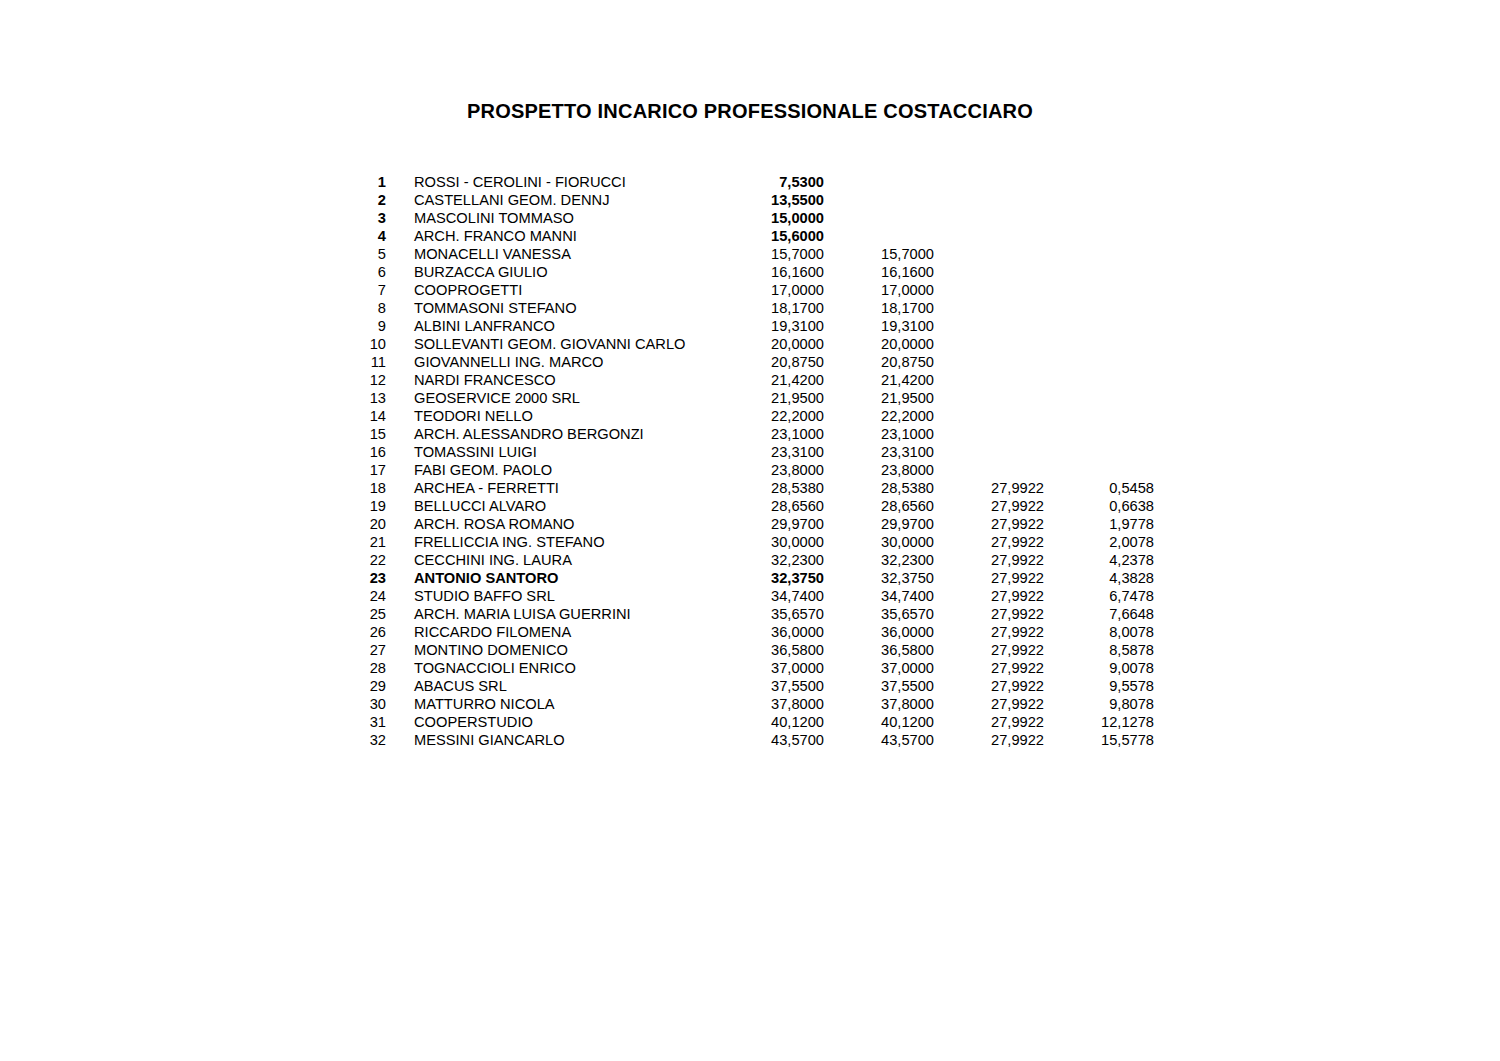PROSPETTO INCARICO PROFESSIONALE COSTACCIARO
| 1 | ROSSI - CEROLINI - FIORUCCI | 7,5300 | | | |
| 2 | CASTELLANI GEOM. DENNJ | 13,5500 | | | |
| 3 | MASCOLINI TOMMASO | 15,0000 | | | |
| 4 | ARCH. FRANCO MANNI | 15,6000 | | | |
| 5 | MONACELLI VANESSA | 15,7000 | 15,7000 | | |
| 6 | BURZACCA GIULIO | 16,1600 | 16,1600 | | |
| 7 | COOPROGETTI | 17,0000 | 17,0000 | | |
| 8 | TOMMASONI STEFANO | 18,1700 | 18,1700 | | |
| 9 | ALBINI LANFRANCO | 19,3100 | 19,3100 | | |
| 10 | SOLLEVANTI GEOM. GIOVANNI CARLO | 20,0000 | 20,0000 | | |
| 11 | GIOVANNELLI ING. MARCO | 20,8750 | 20,8750 | | |
| 12 | NARDI FRANCESCO | 21,4200 | 21,4200 | | |
| 13 | GEOSERVICE 2000 SRL | 21,9500 | 21,9500 | | |
| 14 | TEODORI NELLO | 22,2000 | 22,2000 | | |
| 15 | ARCH. ALESSANDRO BERGONZI | 23,1000 | 23,1000 | | |
| 16 | TOMASSINI LUIGI | 23,3100 | 23,3100 | | |
| 17 | FABI GEOM. PAOLO | 23,8000 | 23,8000 | | |
| 18 | ARCHEA - FERRETTI | 28,5380 | 28,5380 | 27,9922 | 0,5458 |
| 19 | BELLUCCI ALVARO | 28,6560 | 28,6560 | 27,9922 | 0,6638 |
| 20 | ARCH. ROSA ROMANO | 29,9700 | 29,9700 | 27,9922 | 1,9778 |
| 21 | FRELLICCIA ING. STEFANO | 30,0000 | 30,0000 | 27,9922 | 2,0078 |
| 22 | CECCHINI ING. LAURA | 32,2300 | 32,2300 | 27,9922 | 4,2378 |
| 23 | ANTONIO SANTORO | 32,3750 | 32,3750 | 27,9922 | 4,3828 |
| 24 | STUDIO BAFFO SRL | 34,7400 | 34,7400 | 27,9922 | 6,7478 |
| 25 | ARCH. MARIA LUISA GUERRINI | 35,6570 | 35,6570 | 27,9922 | 7,6648 |
| 26 | RICCARDO FILOMENA | 36,0000 | 36,0000 | 27,9922 | 8,0078 |
| 27 | MONTINO DOMENICO | 36,5800 | 36,5800 | 27,9922 | 8,5878 |
| 28 | TOGNACCIOLI ENRICO | 37,0000 | 37,0000 | 27,9922 | 9,0078 |
| 29 | ABACUS SRL | 37,5500 | 37,5500 | 27,9922 | 9,5578 |
| 30 | MATTURRO NICOLA | 37,8000 | 37,8000 | 27,9922 | 9,8078 |
| 31 | COOPERSTUDIO | 40,1200 | 40,1200 | 27,9922 | 12,1278 |
| 32 | MESSINI GIANCARLO | 43,5700 | 43,5700 | 27,9922 | 15,5778 |